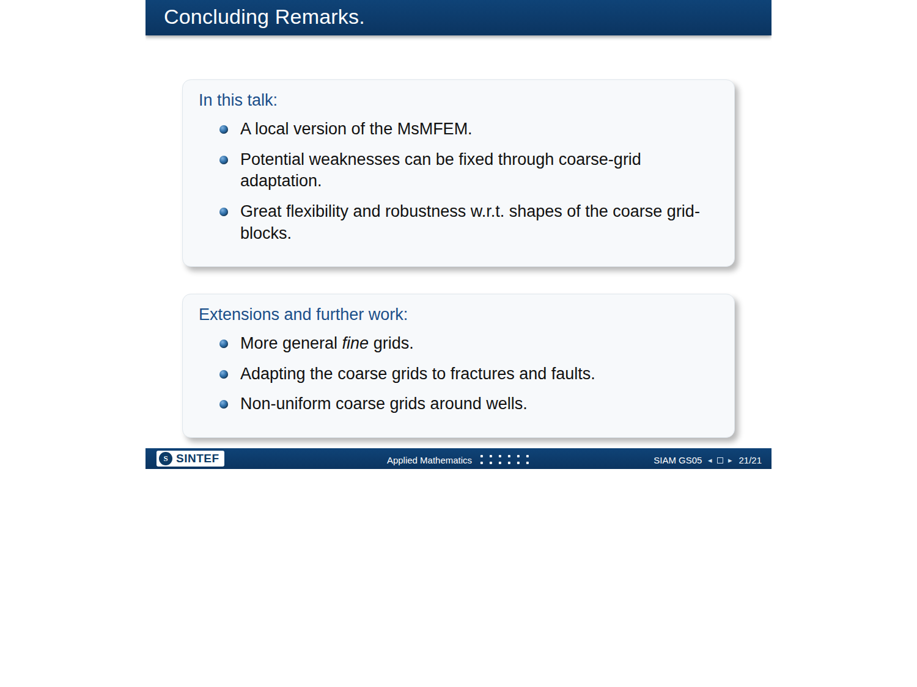Concluding Remarks.
In this talk:
A local version of the MsMFEM.
Potential weaknesses can be fixed through coarse-grid adaptation.
Great flexibility and robustness w.r.t. shapes of the coarse grid-blocks.
Extensions and further work:
More general fine grids.
Adapting the coarse grids to fractures and faults.
Non-uniform coarse grids around wells.
S
SINTEF
Applied Mathematics
SIAM GS05 ◂ ▸ 21/21